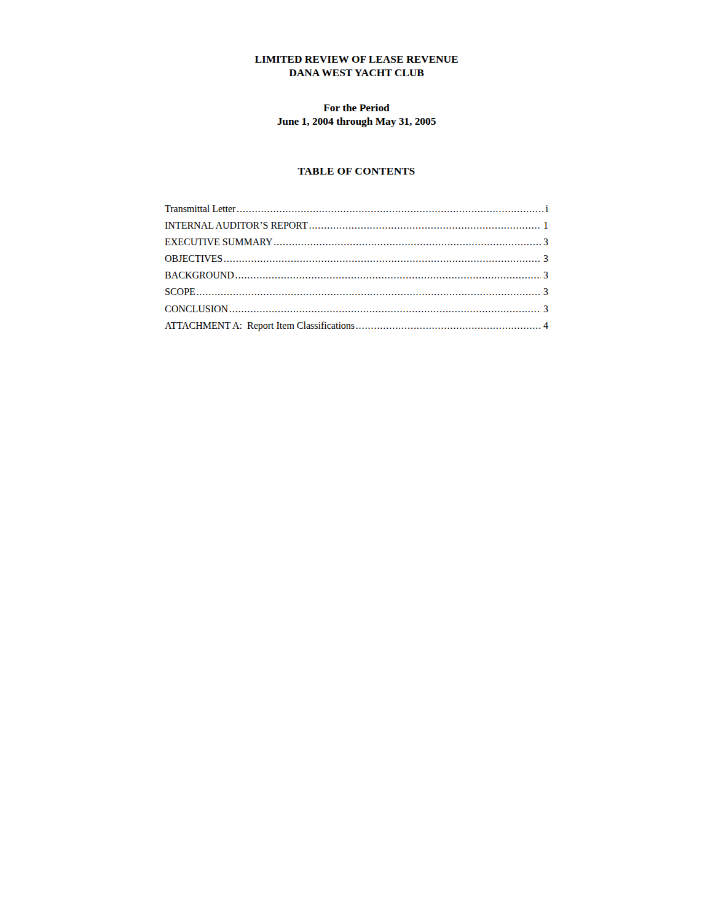LIMITED REVIEW OF LEASE REVENUE DANA WEST YACHT CLUB
For the Period June 1, 2004 through May 31, 2005
TABLE OF CONTENTS
Transmittal Letter .......................................................................................................................................... i
INTERNAL AUDITOR’S REPORT ......................................................................................................... 1
EXECUTIVE SUMMARY ................................................................................................................. 3
OBJECTIVES .............................................................................................................................. 3
BACKGROUND ........................................................................................................................... 3
SCOPE ......................................................................................................................................... 3
CONCLUSION ............................................................................................................................. 3
ATTACHMENT A: Report Item Classifications ....................................................................................... 4